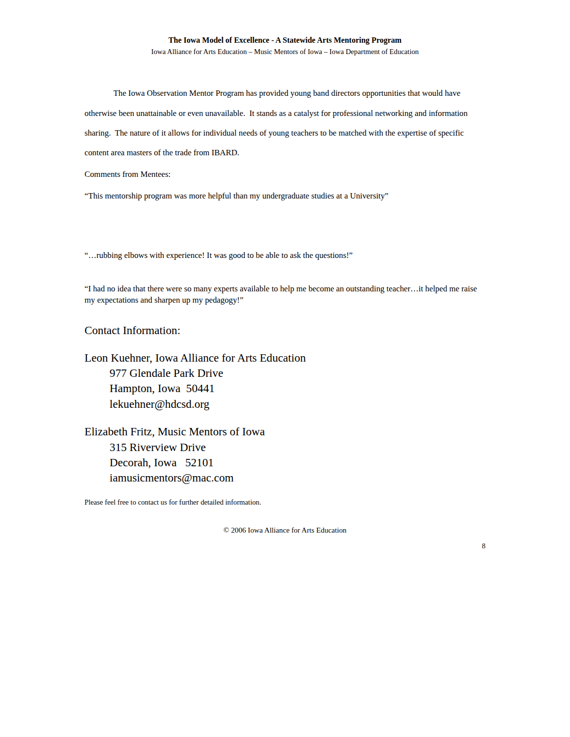The Iowa Model of Excellence - A Statewide Arts Mentoring Program
Iowa Alliance for Arts Education – Music Mentors of Iowa – Iowa Department of Education
The Iowa Observation Mentor Program has provided young band directors opportunities that would have otherwise been unattainable or even unavailable. It stands as a catalyst for professional networking and information sharing. The nature of it allows for individual needs of young teachers to be matched with the expertise of specific content area masters of the trade from IBARD.
Comments from Mentees:
“This mentorship program was more helpful than my undergraduate studies at a University”
“…rubbing elbows with experience! It was good to be able to ask the questions!”
“I had no idea that there were so many experts available to help me become an outstanding teacher…it helped me raise my expectations and sharpen up my pedagogy!”
Contact Information:
Leon Kuehner, Iowa Alliance for Arts Education 977 Glendale Park Drive
Hampton, Iowa 50441
lekuehner@hdcsd.org
Elizabeth Fritz, Music Mentors of Iowa 315 Riverview Drive
Decorah, Iowa 52101
iamusicmentors@mac.com
Please feel free to contact us for further detailed information.
© 2006 Iowa Alliance for Arts Education
8